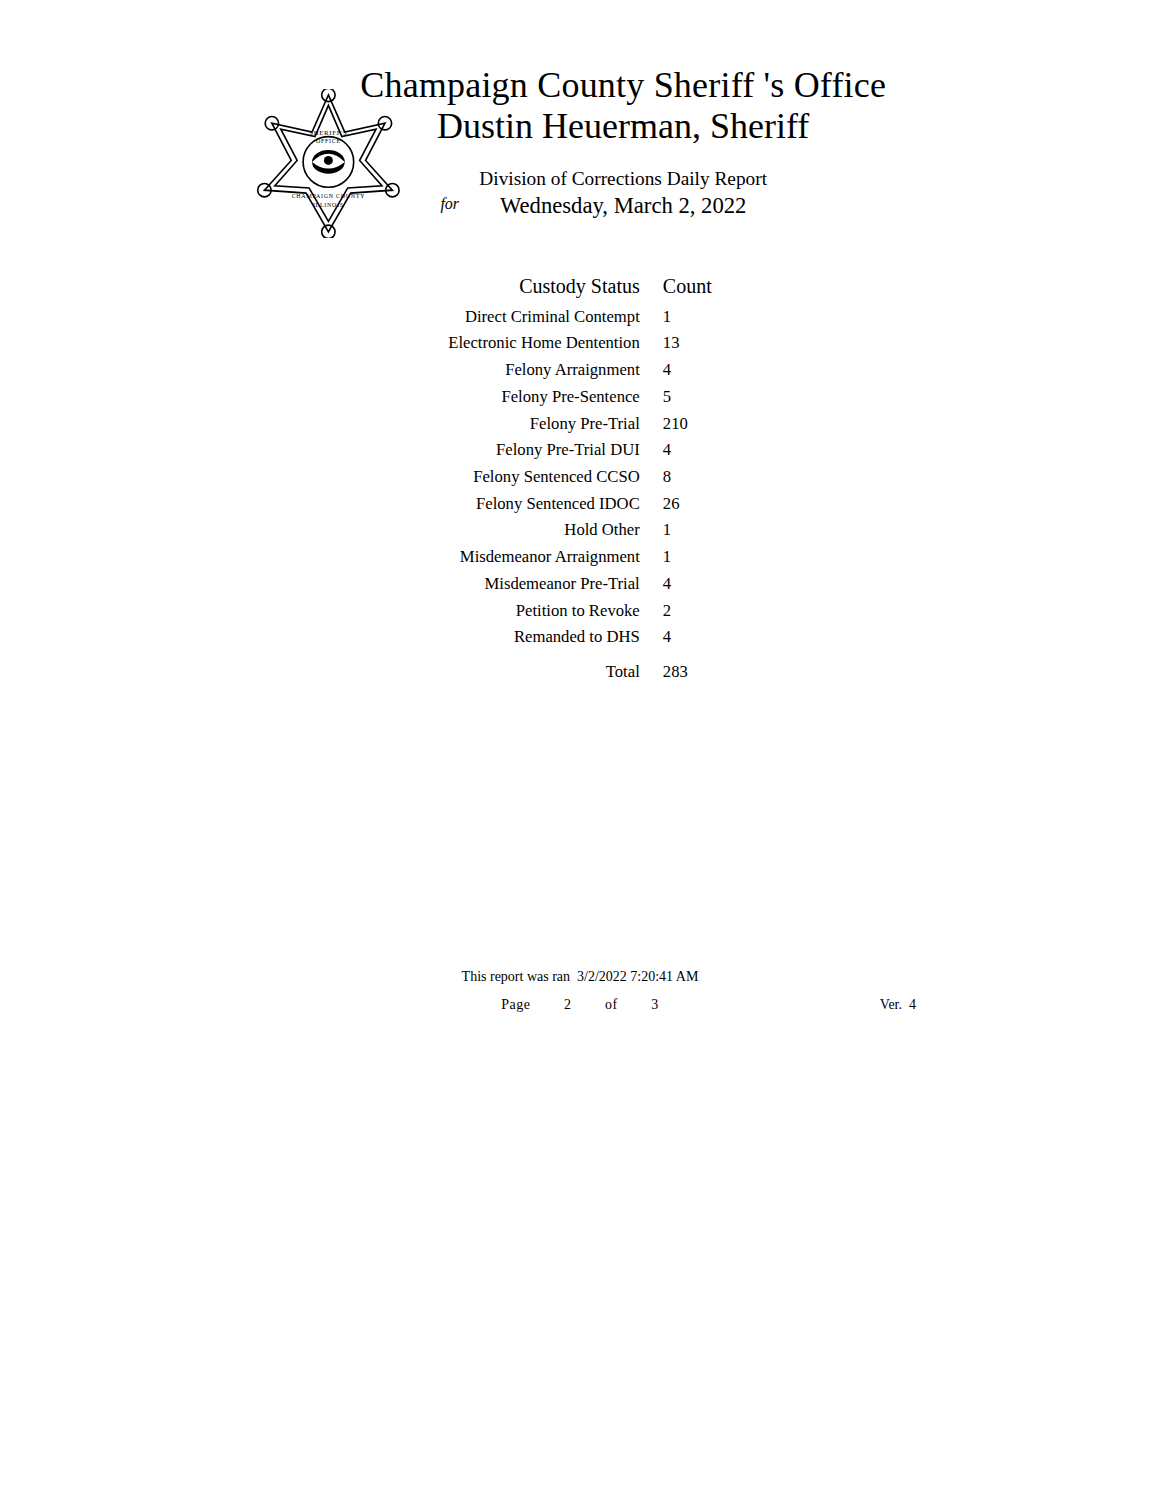SHERIFF'S OFFICE CHAMPAIGN COUNTY ILLINOIS
Champaign County Sheriff 's Office
Dustin Heuerman, Sheriff
Division of Corrections Daily Report
for Wednesday, March 2, 2022
| Custody Status | Count |
| --- | --- |
| Direct Criminal Contempt | 1 |
| Electronic Home Dentention | 13 |
| Felony Arraignment | 4 |
| Felony Pre-Sentence | 5 |
| Felony Pre-Trial | 210 |
| Felony Pre-Trial DUI | 4 |
| Felony Sentenced CCSO | 8 |
| Felony Sentenced IDOC | 26 |
| Hold Other | 1 |
| Misdemeanor Arraignment | 1 |
| Misdemeanor Pre-Trial | 4 |
| Petition to Revoke | 2 |
| Remanded to DHS | 4 |
| Total | 283 |
This report was ran 3/2/2022 7:20:41 AM
Page 2 of 3 Ver. 4